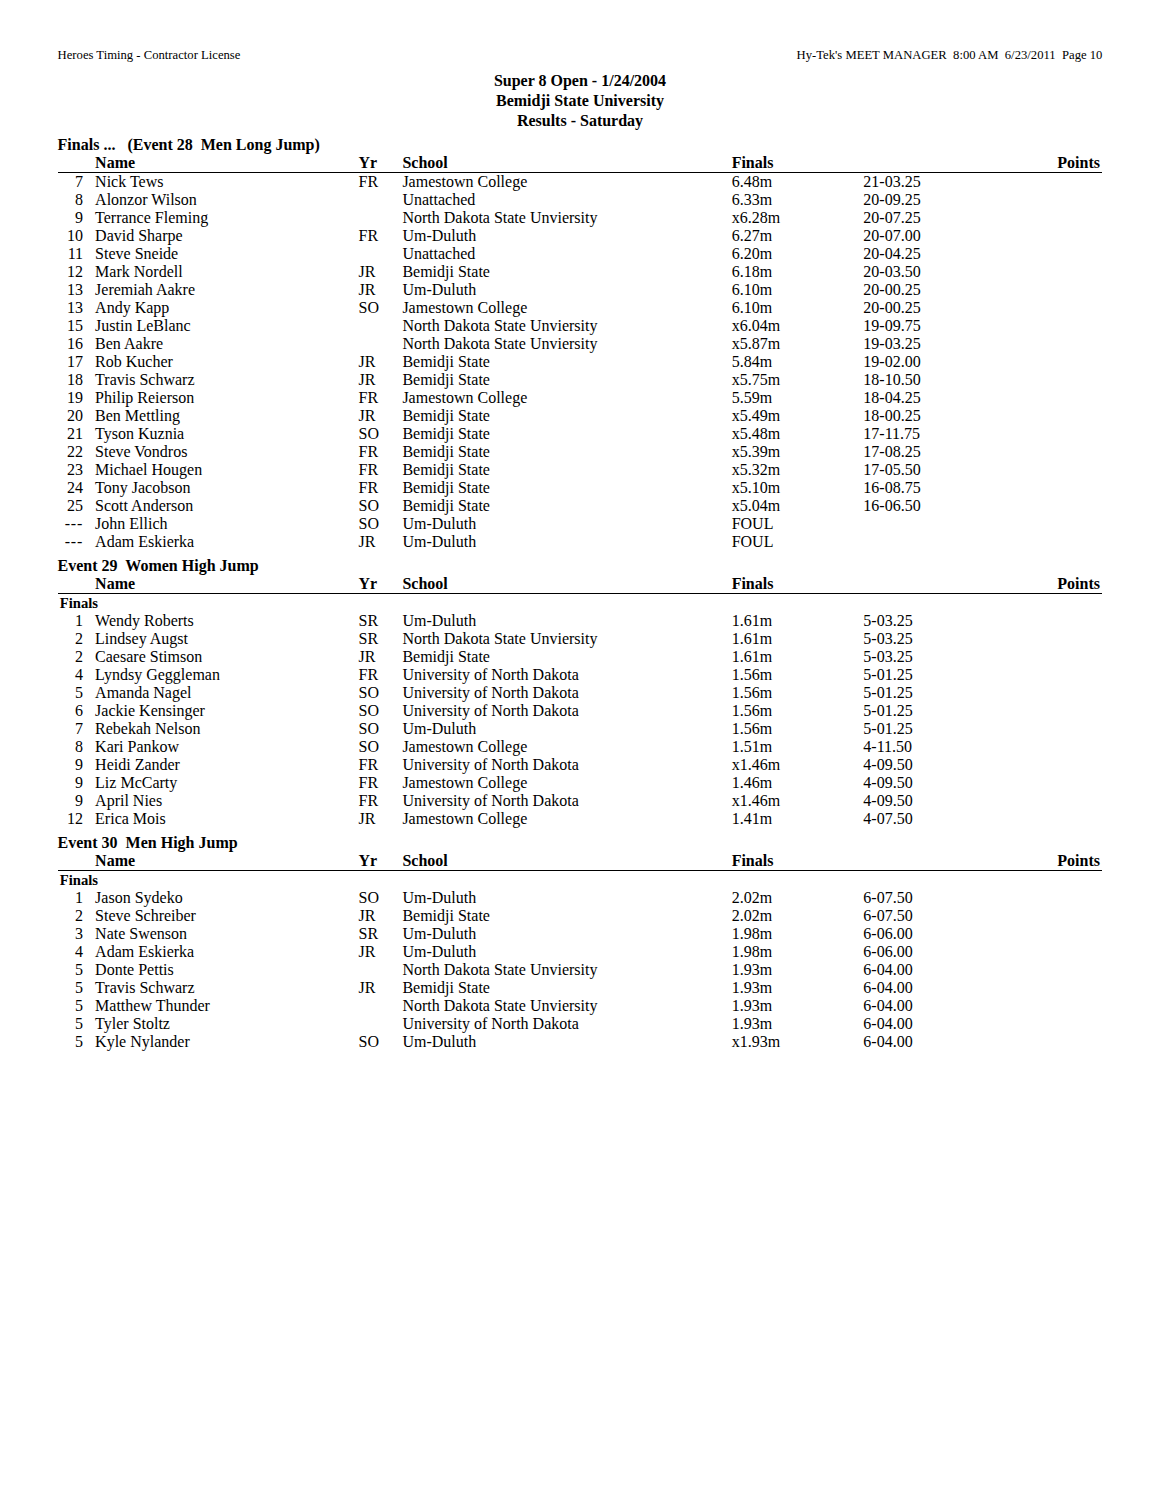Heroes Timing - Contractor License
Hy-Tek's MEET MANAGER 8:00 AM 6/23/2011 Page 10
Super 8 Open - 1/24/2004 Bemidji State University Results - Saturday
Finals ... (Event 28 Men Long Jump)
| | Name | Yr | School | Finals | | Points |
| --- | --- | --- | --- | --- | --- | --- |
| 7 | Nick Tews | FR | Jamestown College | 6.48m | 21-03.25 | |
| 8 | Alonzor Wilson | | Unattached | 6.33m | 20-09.25 | |
| 9 | Terrance Fleming | | North Dakota State Unviersity | x6.28m | 20-07.25 | |
| 10 | David Sharpe | FR | Um-Duluth | 6.27m | 20-07.00 | |
| 11 | Steve Sneide | | Unattached | 6.20m | 20-04.25 | |
| 12 | Mark Nordell | JR | Bemidji State | 6.18m | 20-03.50 | |
| 13 | Jeremiah Aakre | JR | Um-Duluth | 6.10m | 20-00.25 | |
| 13 | Andy Kapp | SO | Jamestown College | 6.10m | 20-00.25 | |
| 15 | Justin LeBlanc | | North Dakota State Unviersity | x6.04m | 19-09.75 | |
| 16 | Ben Aakre | | North Dakota State Unviersity | x5.87m | 19-03.25 | |
| 17 | Rob Kucher | JR | Bemidji State | 5.84m | 19-02.00 | |
| 18 | Travis Schwarz | JR | Bemidji State | x5.75m | 18-10.50 | |
| 19 | Philip Reierson | FR | Jamestown College | 5.59m | 18-04.25 | |
| 20 | Ben Mettling | JR | Bemidji State | x5.49m | 18-00.25 | |
| 21 | Tyson Kuznia | SO | Bemidji State | x5.48m | 17-11.75 | |
| 22 | Steve Vondros | FR | Bemidji State | x5.39m | 17-08.25 | |
| 23 | Michael Hougen | FR | Bemidji State | x5.32m | 17-05.50 | |
| 24 | Tony Jacobson | FR | Bemidji State | x5.10m | 16-08.75 | |
| 25 | Scott Anderson | SO | Bemidji State | x5.04m | 16-06.50 | |
| --- | John Ellich | SO | Um-Duluth | FOUL | | |
| --- | Adam Eskierka | JR | Um-Duluth | FOUL | | |
Event 29 Women High Jump
| | Name | Yr | School | Finals | | Points |
| --- | --- | --- | --- | --- | --- | --- |
| Finals |
| 1 | Wendy Roberts | SR | Um-Duluth | 1.61m | 5-03.25 | |
| 2 | Lindsey Augst | SR | North Dakota State Unviersity | 1.61m | 5-03.25 | |
| 2 | Caesare Stimson | JR | Bemidji State | 1.61m | 5-03.25 | |
| 4 | Lyndsy Geggleman | FR | University of North Dakota | 1.56m | 5-01.25 | |
| 5 | Amanda Nagel | SO | University of North Dakota | 1.56m | 5-01.25 | |
| 6 | Jackie Kensinger | SO | University of North Dakota | 1.56m | 5-01.25 | |
| 7 | Rebekah Nelson | SO | Um-Duluth | 1.56m | 5-01.25 | |
| 8 | Kari Pankow | SO | Jamestown College | 1.51m | 4-11.50 | |
| 9 | Heidi Zander | FR | University of North Dakota | x1.46m | 4-09.50 | |
| 9 | Liz McCarty | FR | Jamestown College | 1.46m | 4-09.50 | |
| 9 | April Nies | FR | University of North Dakota | x1.46m | 4-09.50 | |
| 12 | Erica Mois | JR | Jamestown College | 1.41m | 4-07.50 | |
Event 30 Men High Jump
| | Name | Yr | School | Finals | | Points |
| --- | --- | --- | --- | --- | --- | --- |
| Finals |
| 1 | Jason Sydeko | SO | Um-Duluth | 2.02m | 6-07.50 | |
| 2 | Steve Schreiber | JR | Bemidji State | 2.02m | 6-07.50 | |
| 3 | Nate Swenson | SR | Um-Duluth | 1.98m | 6-06.00 | |
| 4 | Adam Eskierka | JR | Um-Duluth | 1.98m | 6-06.00 | |
| 5 | Donte Pettis | | North Dakota State Unviersity | 1.93m | 6-04.00 | |
| 5 | Travis Schwarz | JR | Bemidji State | 1.93m | 6-04.00 | |
| 5 | Matthew Thunder | | North Dakota State Unviersity | 1.93m | 6-04.00 | |
| 5 | Tyler Stoltz | | University of North Dakota | 1.93m | 6-04.00 | |
| 5 | Kyle Nylander | SO | Um-Duluth | x1.93m | 6-04.00 | |